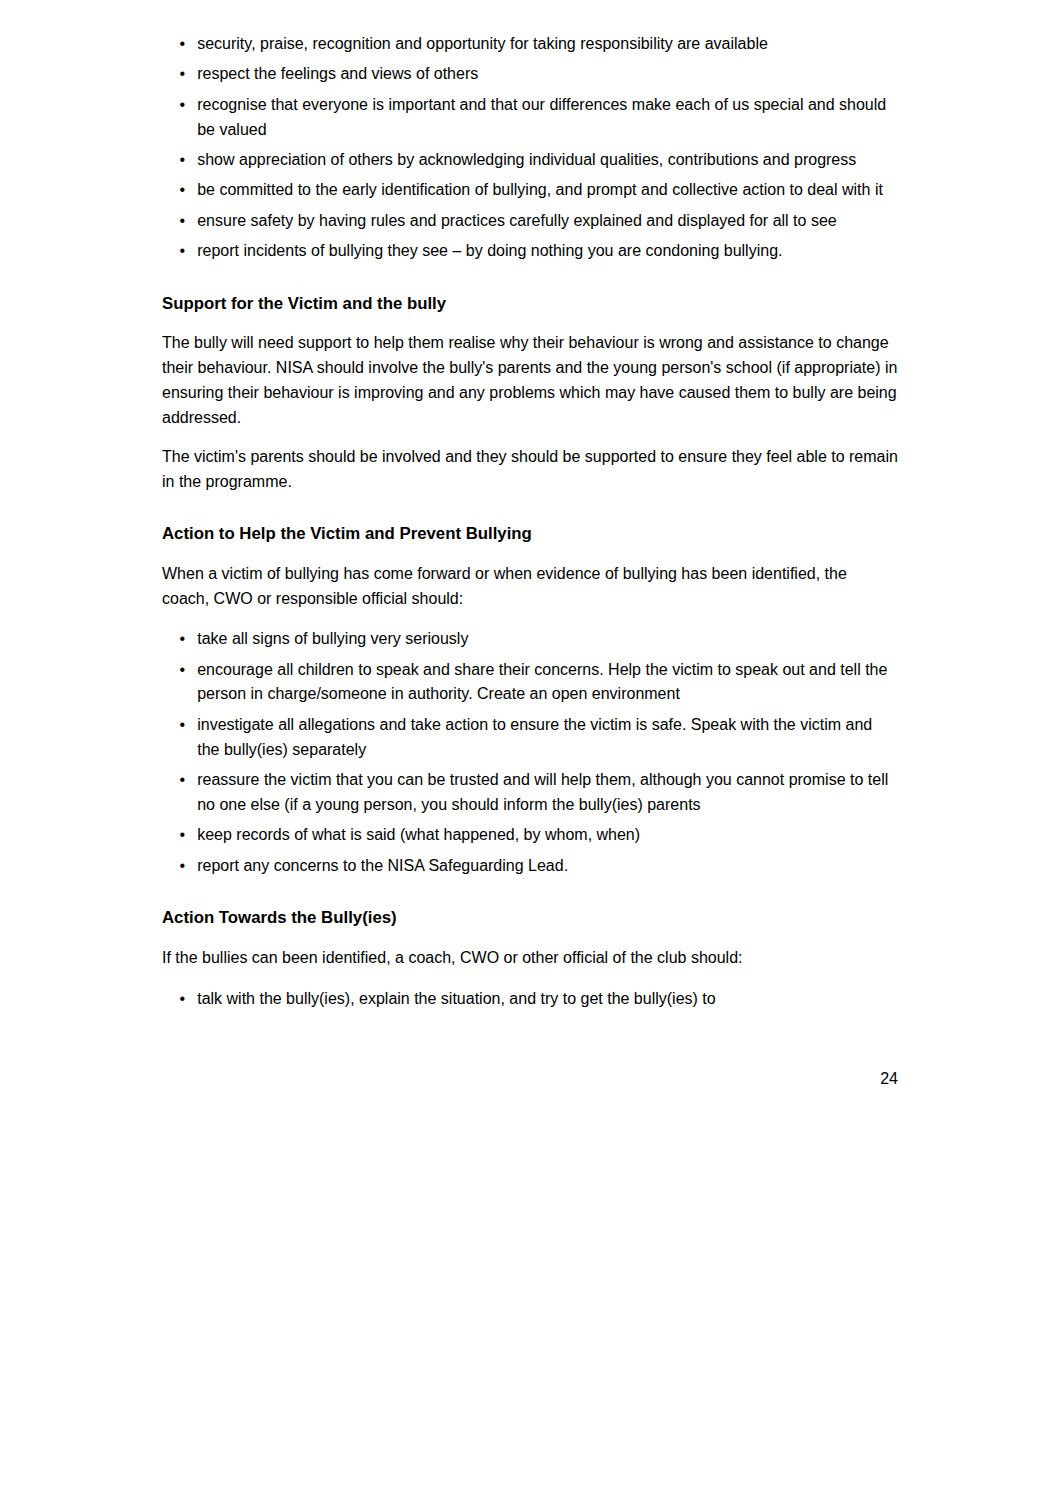security, praise, recognition and opportunity for taking responsibility are available
respect the feelings and views of others
recognise that everyone is important and that our differences make each of us special and should be valued
show appreciation of others by acknowledging individual qualities, contributions and progress
be committed to the early identification of bullying, and prompt and collective action to deal with it
ensure safety by having rules and practices carefully explained and displayed for all to see
report incidents of bullying they see – by doing nothing you are condoning bullying.
Support for the Victim and the bully
The bully will need support to help them realise why their behaviour is wrong and assistance to change their behaviour. NISA should involve the bully's parents and the young person's school (if appropriate) in ensuring their behaviour is improving and any problems which may have caused them to bully are being addressed.
The victim's parents should be involved and they should be supported to ensure they feel able to remain in the programme.
Action to Help the Victim and Prevent Bullying
When a victim of bullying has come forward or when evidence of bullying has been identified, the coach, CWO or responsible official should:
take all signs of bullying very seriously
encourage all children to speak and share their concerns. Help the victim to speak out and tell the person in charge/someone in authority. Create an open environment
investigate all allegations and take action to ensure the victim is safe. Speak with the victim and the bully(ies) separately
reassure the victim that you can be trusted and will help them, although you cannot promise to tell no one else (if a young person, you should inform the bully(ies) parents
keep records of what is said (what happened, by whom, when)
report any concerns to the NISA Safeguarding Lead.
Action Towards the Bully(ies)
If the bullies can been identified, a coach, CWO or other official of the club should:
talk with the bully(ies), explain the situation, and try to get the bully(ies) to
24